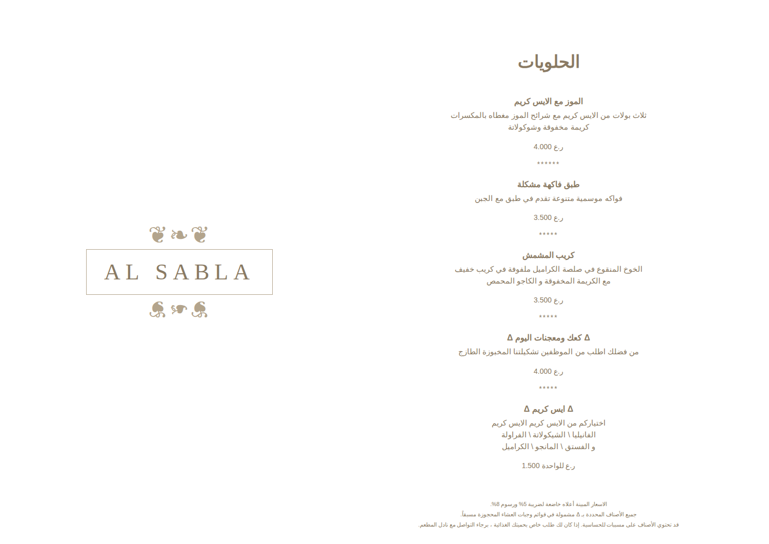❦❧❦
AL SABLA
❦❧❦
الحلويات
الموز مع الايس كريم
ثلاث بولات من الايس كريم مع شرائح الموز مغطاه بالمكسرات
كريمة مخفوقة وشوكولاتة
4.000 ر.ع
******
طبق فاكهة مشكلة
فواكه موسمية متنوعة تقدم في طبق مع الجبن
3.500 ر.ع
*****
كريب المشمش
الخوخ المنقوع في صلصة الكراميل ملفوفة في كريب خفيف
مع الكريمة المخفوقة و الكاجو المحمص
3.500 ر.ع
*****
Δ كعك ومعجنات اليوم Δ
من فضلك اطلب من الموظفين تشكيلتنا المخبوزة الطازج
4.000 ر.ع
*****
Δ ايس كريم Δ
اختياركم من الايس كريم الايس كريم
الفانيليا \ الشيكولاتة \ الفراولة
و الفستق \ المانجو \ الكراميل
1.500 ر.ع للواحدة
الاسعار المبينة أعلاه خاضعة لضريبة 5% ورسوم 8%.
جميع الأصناف المحددة بـ Δ مشمولة في قوائم وجبات العشاء المحجوزة مسبقاً.
قد تحتوي الأصناف على مسببات للحساسية. إذا كان لك طلب خاص بحميتك الغذائية ، برجاء التواصل مع نادل المطعم.